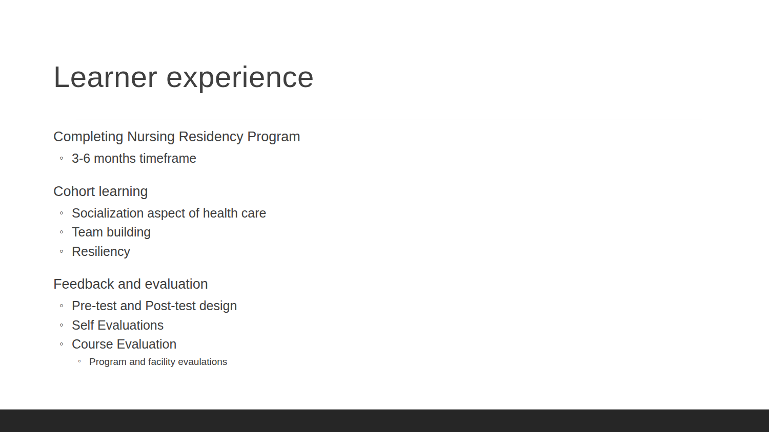Learner experience
Completing Nursing Residency Program
3-6 months timeframe
Cohort learning
Socialization aspect of health care
Team building
Resiliency
Feedback and evaluation
Pre-test and Post-test design
Self Evaluations
Course Evaluation
Program and facility evaulations